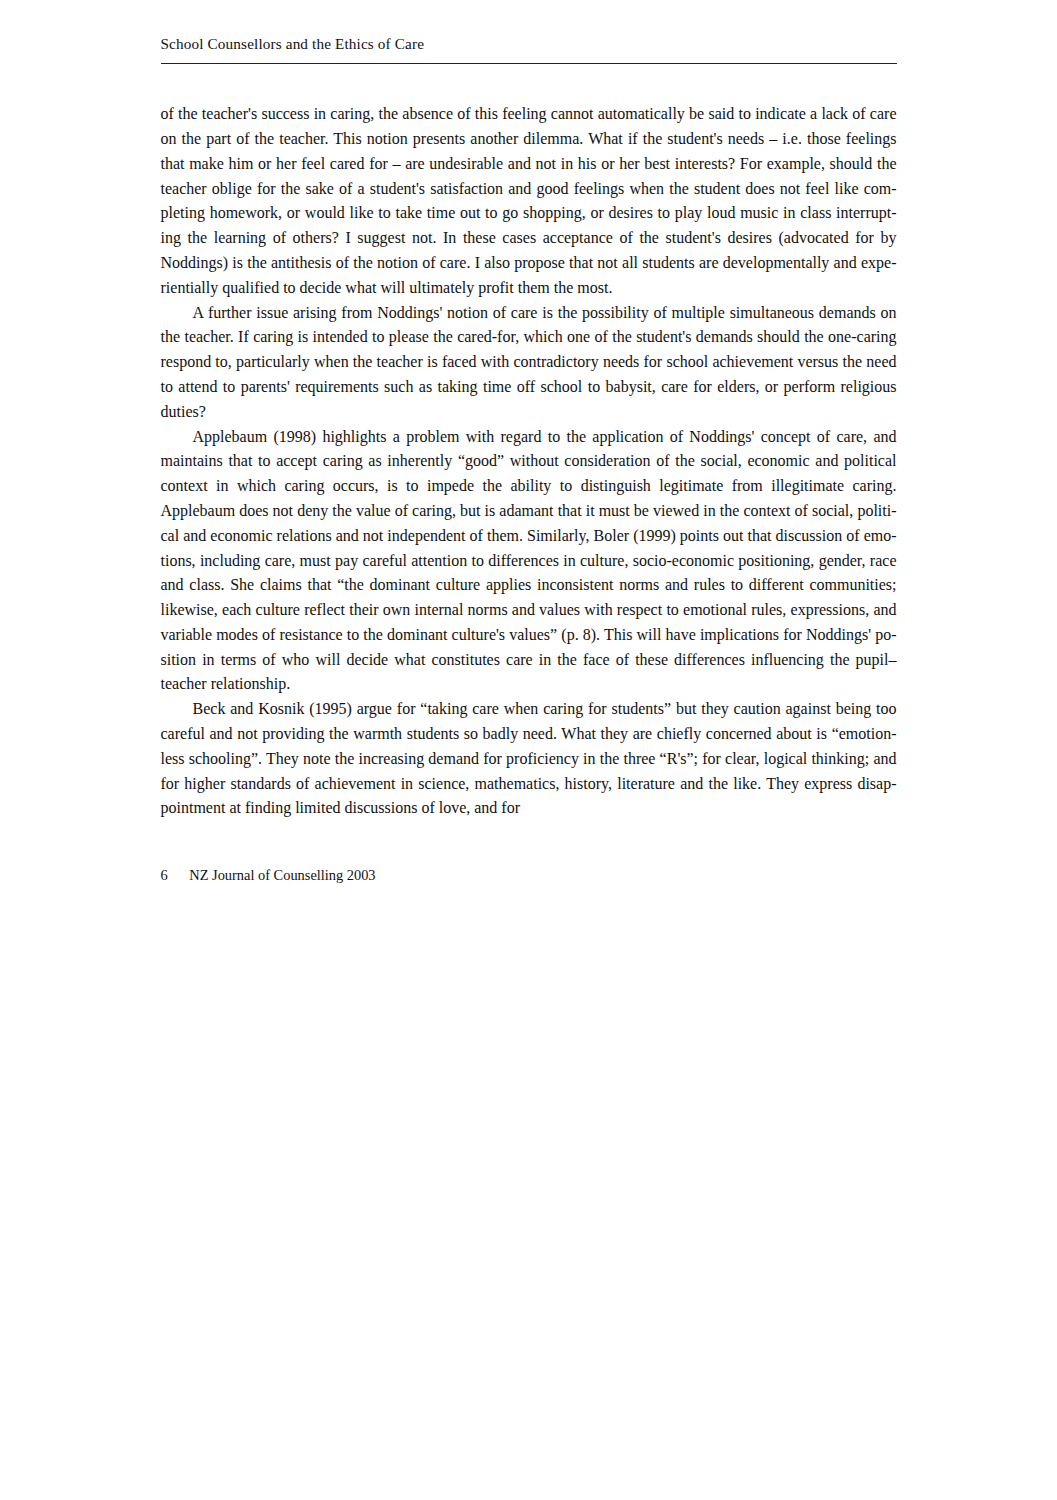School Counsellors and the Ethics of Care
of the teacher's success in caring, the absence of this feeling cannot automatically be said to indicate a lack of care on the part of the teacher. This notion presents another dilemma. What if the student's needs – i.e. those feelings that make him or her feel cared for – are undesirable and not in his or her best interests? For example, should the teacher oblige for the sake of a student's satisfaction and good feelings when the student does not feel like completing homework, or would like to take time out to go shopping, or desires to play loud music in class interrupting the learning of others? I suggest not. In these cases acceptance of the student's desires (advocated for by Noddings) is the antithesis of the notion of care. I also propose that not all students are developmentally and experientially qualified to decide what will ultimately profit them the most.
A further issue arising from Noddings' notion of care is the possibility of multiple simultaneous demands on the teacher. If caring is intended to please the cared-for, which one of the student's demands should the one-caring respond to, particularly when the teacher is faced with contradictory needs for school achievement versus the need to attend to parents' requirements such as taking time off school to babysit, care for elders, or perform religious duties?
Applebaum (1998) highlights a problem with regard to the application of Noddings' concept of care, and maintains that to accept caring as inherently “good” without consideration of the social, economic and political context in which caring occurs, is to impede the ability to distinguish legitimate from illegitimate caring. Applebaum does not deny the value of caring, but is adamant that it must be viewed in the context of social, political and economic relations and not independent of them. Similarly, Boler (1999) points out that discussion of emotions, including care, must pay careful attention to differences in culture, socio-economic positioning, gender, race and class. She claims that “the dominant culture applies inconsistent norms and rules to different communities; likewise, each culture reflect their own internal norms and values with respect to emotional rules, expressions, and variable modes of resistance to the dominant culture's values” (p. 8). This will have implications for Noddings' position in terms of who will decide what constitutes care in the face of these differences influencing the pupil–teacher relationship.
Beck and Kosnik (1995) argue for “taking care when caring for students” but they caution against being too careful and not providing the warmth students so badly need. What they are chiefly concerned about is “emotionless schooling”. They note the increasing demand for proficiency in the three “R's”; for clear, logical thinking; and for higher standards of achievement in science, mathematics, history, literature and the like. They express disappointment at finding limited discussions of love, and for
6 NZ Journal of Counselling 2003